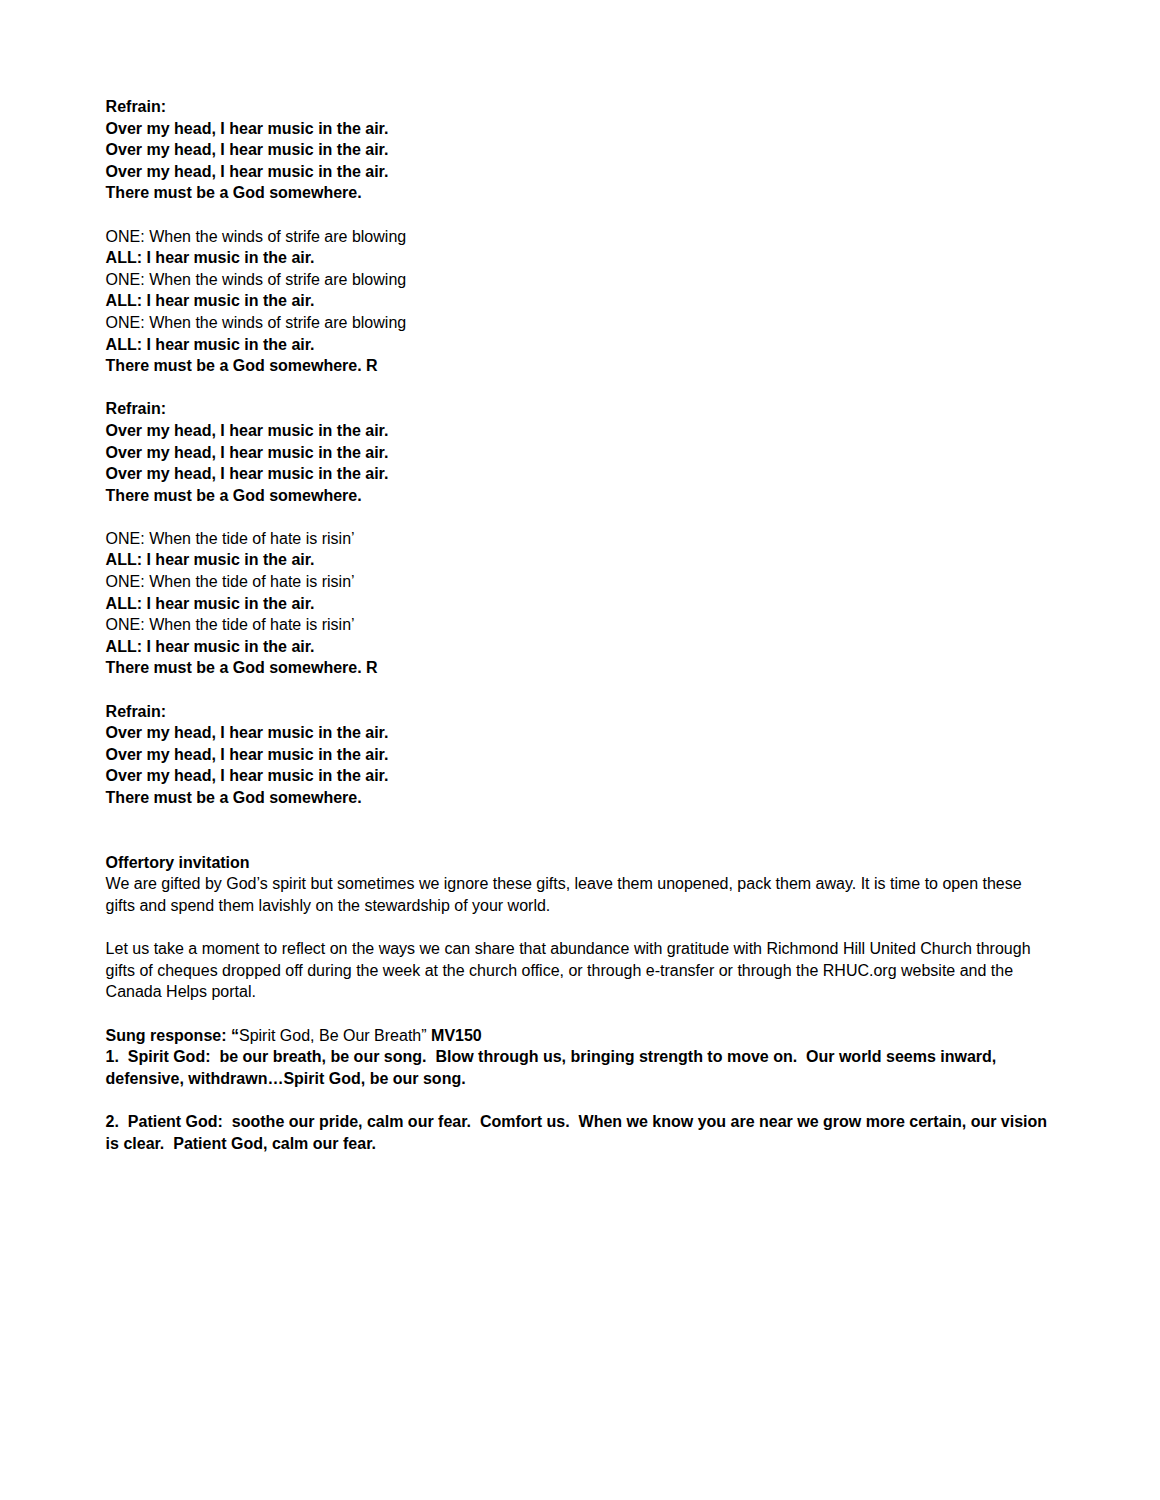Refrain:
Over my head, I hear music in the air.
Over my head, I hear music in the air.
Over my head, I hear music in the air.
There must be a God somewhere.
ONE: When the winds of strife are blowing
ALL: I hear music in the air.
ONE: When the winds of strife are blowing
ALL: I hear music in the air.
ONE: When the winds of strife are blowing
ALL: I hear music in the air.
There must be a God somewhere. R
Refrain:
Over my head, I hear music in the air.
Over my head, I hear music in the air.
Over my head, I hear music in the air.
There must be a God somewhere.
ONE: When the tide of hate is risin’
ALL: I hear music in the air.
ONE: When the tide of hate is risin’
ALL: I hear music in the air.
ONE: When the tide of hate is risin’
ALL: I hear music in the air.
There must be a God somewhere. R
Refrain:
Over my head, I hear music in the air.
Over my head, I hear music in the air.
Over my head, I hear music in the air.
There must be a God somewhere.
Offertory invitation
We are gifted by God’s spirit but sometimes we ignore these gifts, leave them unopened, pack them away. It is time to open these gifts and spend them lavishly on the stewardship of your world.
Let us take a moment to reflect on the ways we can share that abundance with gratitude with Richmond Hill United Church through gifts of cheques dropped off during the week at the church office, or through e-transfer or through the RHUC.org website and the Canada Helps portal.
Sung response: “Spirit God, Be Our Breath” MV150
1. Spirit God: be our breath, be our song. Blow through us, bringing strength to move on. Our world seems inward, defensive, withdrawn…Spirit God, be our song.
2. Patient God: soothe our pride, calm our fear. Comfort us. When we know you are near we grow more certain, our vision is clear. Patient God, calm our fear.